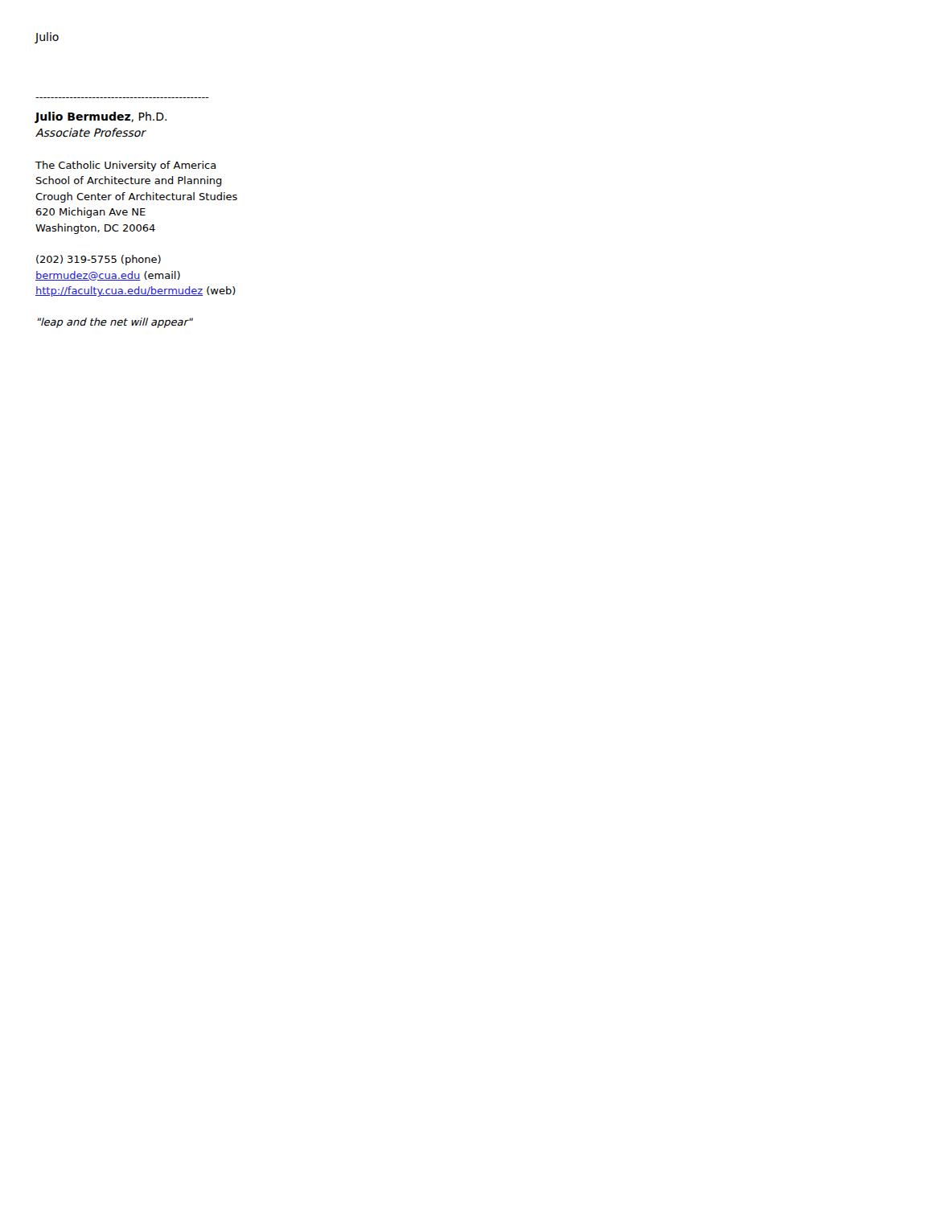Julio
----------------------------------------------
Julio Bermudez, Ph.D.
Associate Professor
The Catholic University of America
School of Architecture and Planning
Crough Center of Architectural Studies
620 Michigan Ave NE
Washington, DC 20064
(202) 319-5755 (phone)
bermudez@cua.edu (email)
http://faculty.cua.edu/bermudez (web)
"leap and the net will appear"